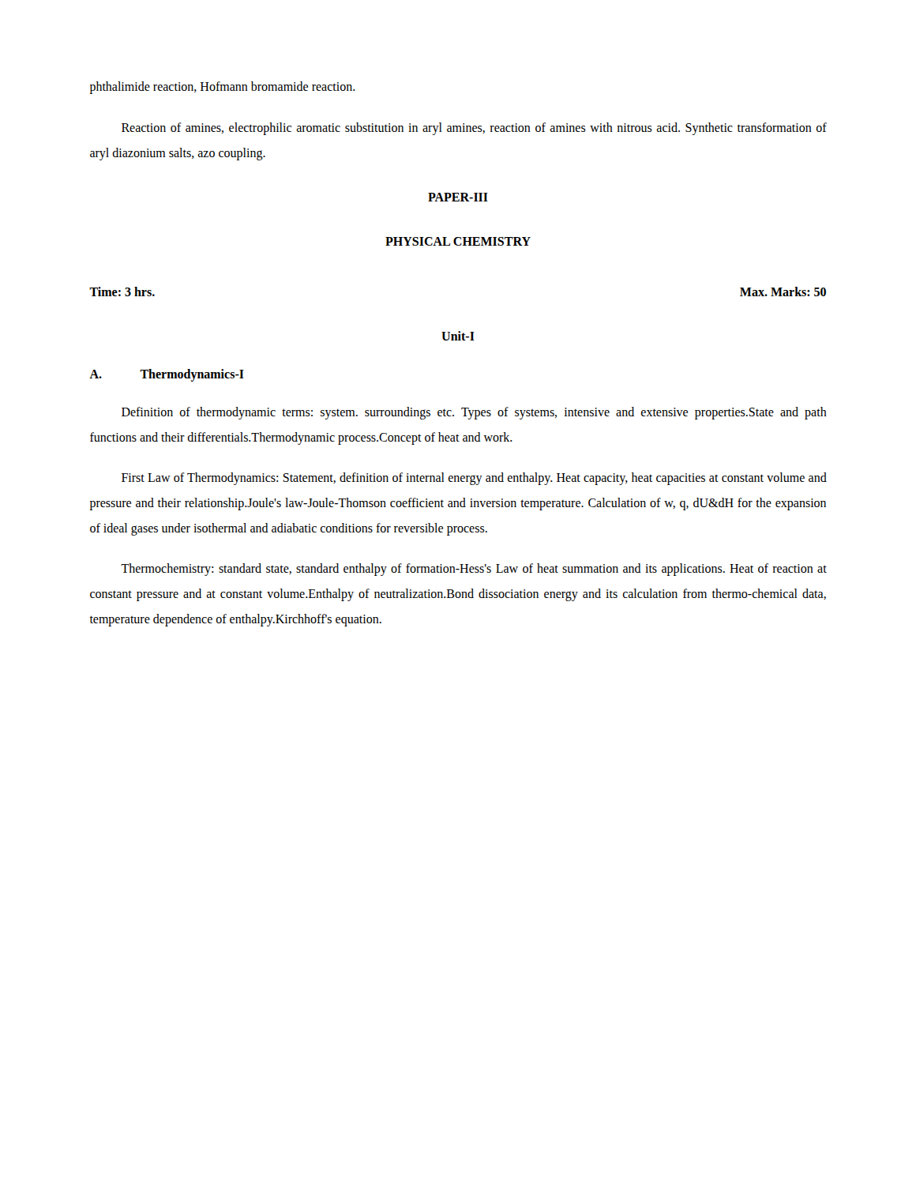phthalimide reaction, Hofmann bromamide reaction.
Reaction of amines, electrophilic aromatic substitution in aryl amines, reaction of amines with nitrous acid. Synthetic transformation of aryl diazonium salts, azo coupling.
PAPER-III
PHYSICAL CHEMISTRY
Time: 3 hrs. Max. Marks: 50
Unit-I
A. Thermodynamics-I
Definition of thermodynamic terms: system. surroundings etc. Types of systems, intensive and extensive properties.State and path functions and their differentials.Thermodynamic process.Concept of heat and work.
First Law of Thermodynamics: Statement, definition of internal energy and enthalpy. Heat capacity, heat capacities at constant volume and pressure and their relationship.Joule's law-Joule-Thomson coefficient and inversion temperature. Calculation of w, q, dU&dH for the expansion of ideal gases under isothermal and adiabatic conditions for reversible process.
Thermochemistry: standard state, standard enthalpy of formation-Hess's Law of heat summation and its applications. Heat of reaction at constant pressure and at constant volume.Enthalpy of neutralization.Bond dissociation energy and its calculation from thermo-chemical data, temperature dependence of enthalpy.Kirchhoff's equation.